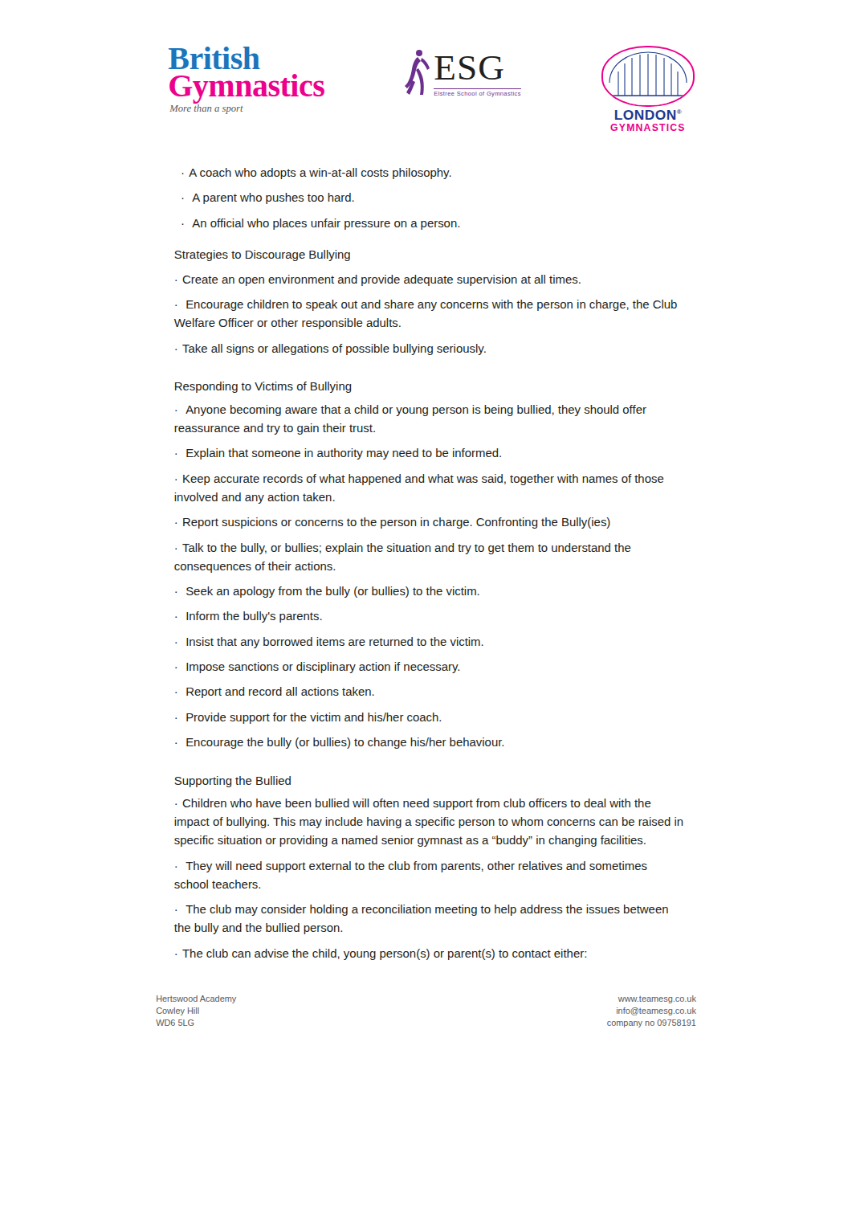British Gymnastics
More than a sport
ESG Elstree School of Gymnastics
LONDON® GYMNASTICS
·A coach who adopts a win-at-all costs philosophy.
· A parent who pushes too hard.
· An official who places unfair pressure on a person.
Strategies to Discourage Bullying
·Create an open environment and provide adequate supervision at all times.
· Encourage children to speak out and share any concerns with the person in charge, the Club Welfare Officer or other responsible adults.
·Take all signs or allegations of possible bullying seriously.
Responding to Victims of Bullying
· Anyone becoming aware that a child or young person is being bullied, they should offer reassurance and try to gain their trust.
· Explain that someone in authority may need to be informed.
·Keep accurate records of what happened and what was said, together with names of those involved and any action taken.
·Report suspicions or concerns to the person in charge. Confronting the Bully(ies)
·Talk to the bully, or bullies; explain the situation and try to get them to understand the consequences of their actions.
· Seek an apology from the bully (or bullies) to the victim.
· Inform the bully's parents.
· Insist that any borrowed items are returned to the victim.
· Impose sanctions or disciplinary action if necessary.
· Report and record all actions taken.
· Provide support for the victim and his/her coach.
· Encourage the bully (or bullies) to change his/her behaviour.
Supporting the Bullied
·Children who have been bullied will often need support from club officers to deal with the impact of bullying. This may include having a specific person to whom concerns can be raised in specific situation or providing a named senior gymnast as a “buddy” in changing facilities.
· They will need support external to the club from parents, other relatives and sometimes school teachers.
· The club may consider holding a reconciliation meeting to help address the issues between the bully and the bullied person.
·The club can advise the child, young person(s) or parent(s) to contact either:
Hertswood Academy
Cowley Hill
WD6 5LG
www.teamesg.co.uk
info@teamesg.co.uk
company no 09758191